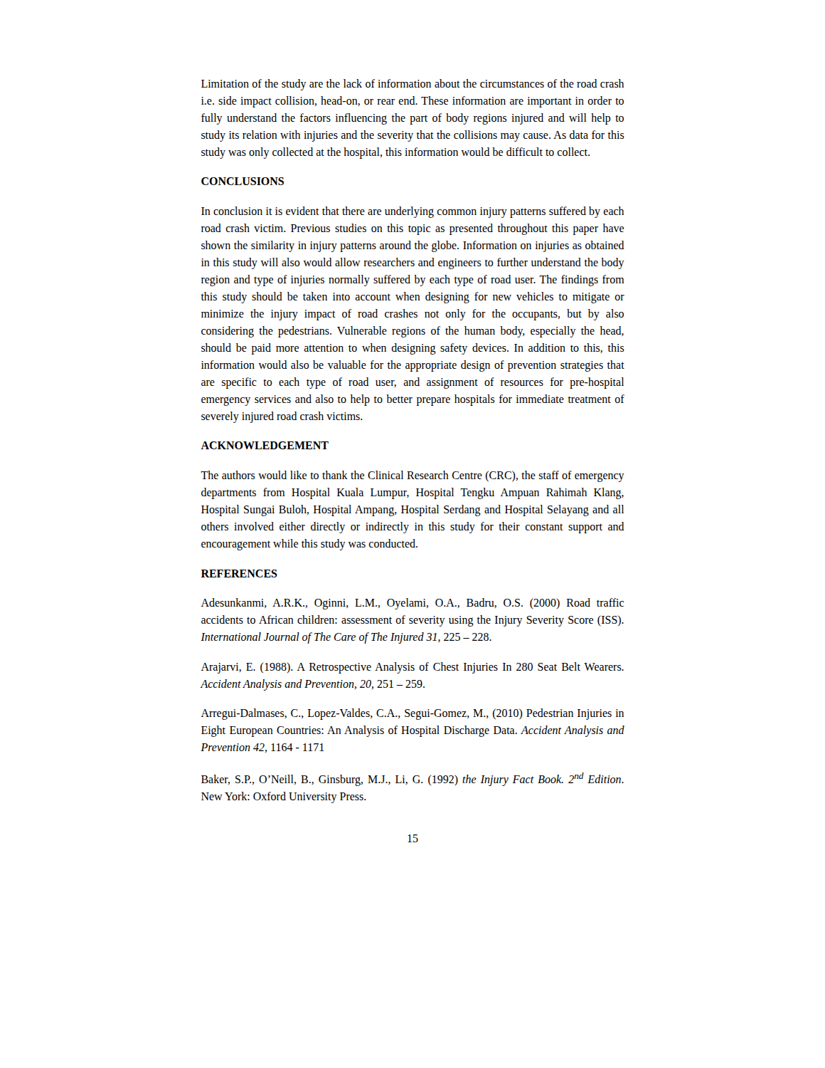Limitation of the study are the lack of information about the circumstances of the road crash i.e. side impact collision, head-on, or rear end. These information are important in order to fully understand the factors influencing the part of body regions injured and will help to study its relation with injuries and the severity that the collisions may cause. As data for this study was only collected at the hospital, this information would be difficult to collect.
Conclusions
In conclusion it is evident that there are underlying common injury patterns suffered by each road crash victim. Previous studies on this topic as presented throughout this paper have shown the similarity in injury patterns around the globe. Information on injuries as obtained in this study will also would allow researchers and engineers to further understand the body region and type of injuries normally suffered by each type of road user. The findings from this study should be taken into account when designing for new vehicles to mitigate or minimize the injury impact of road crashes not only for the occupants, but by also considering the pedestrians. Vulnerable regions of the human body, especially the head, should be paid more attention to when designing safety devices. In addition to this, this information would also be valuable for the appropriate design of prevention strategies that are specific to each type of road user, and assignment of resources for pre-hospital emergency services and also to help to better prepare hospitals for immediate treatment of severely injured road crash victims.
Acknowledgement
The authors would like to thank the Clinical Research Centre (CRC), the staff of emergency departments from Hospital Kuala Lumpur, Hospital Tengku Ampuan Rahimah Klang, Hospital Sungai Buloh, Hospital Ampang, Hospital Serdang and Hospital Selayang and all others involved either directly or indirectly in this study for their constant support and encouragement while this study was conducted.
References
Adesunkanmi, A.R.K., Oginni, L.M., Oyelami, O.A., Badru, O.S. (2000) Road traffic accidents to African children: assessment of severity using the Injury Severity Score (ISS). International Journal of The Care of The Injured 31, 225 – 228.
Arajarvi, E. (1988). A Retrospective Analysis of Chest Injuries In 280 Seat Belt Wearers. Accident Analysis and Prevention, 20, 251 – 259.
Arregui-Dalmases, C., Lopez-Valdes, C.A., Segui-Gomez, M., (2010) Pedestrian Injuries in Eight European Countries: An Analysis of Hospital Discharge Data. Accident Analysis and Prevention 42, 1164 - 1171
Baker, S.P., O’Neill, B., Ginsburg, M.J., Li, G. (1992) the Injury Fact Book. 2nd Edition. New York: Oxford University Press.
15